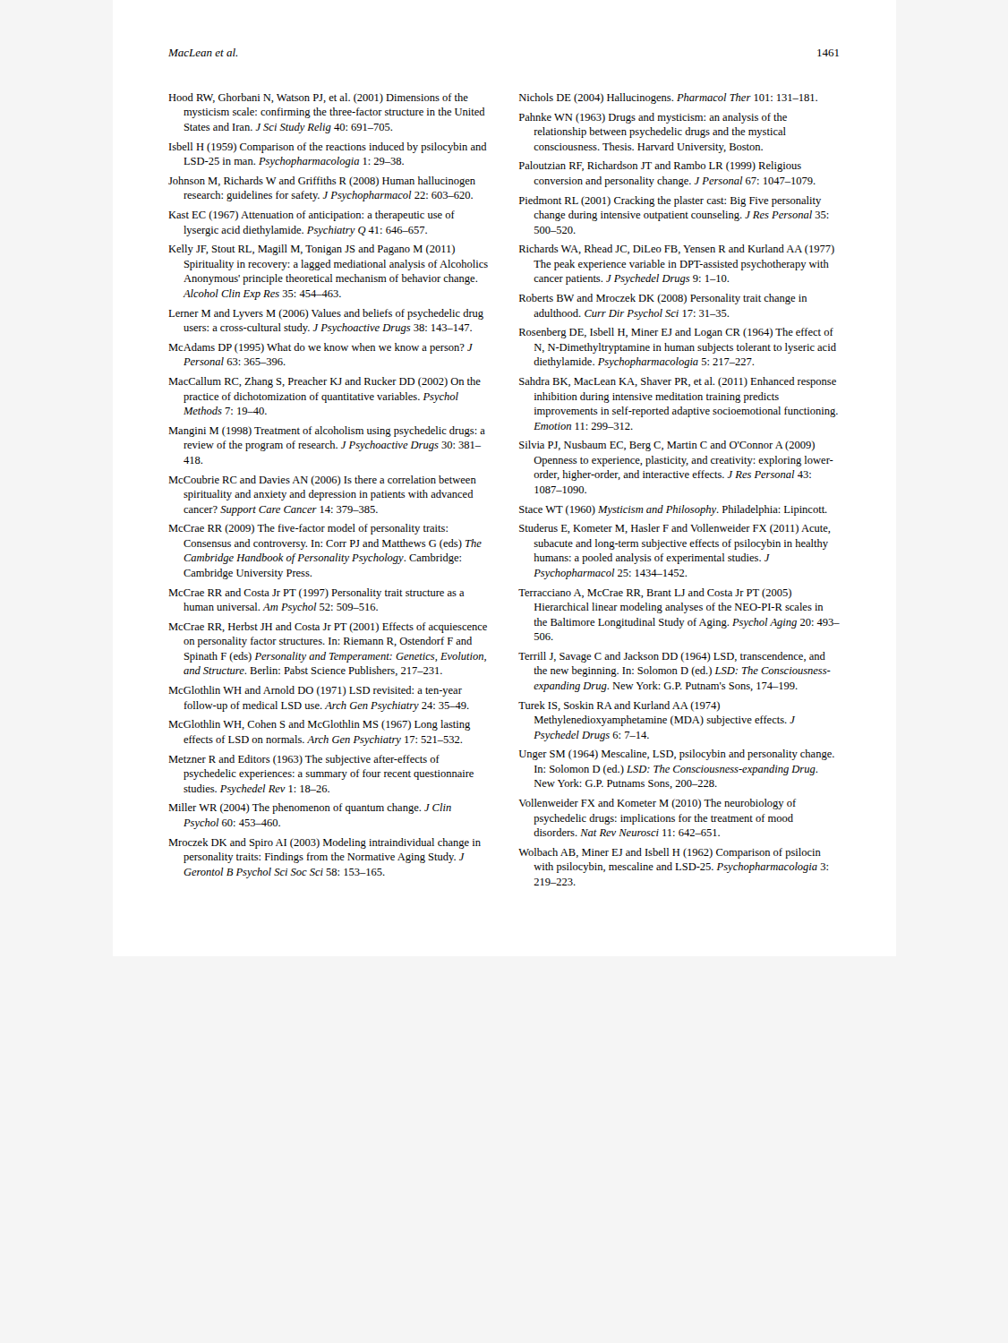MacLean et al. 1461
Hood RW, Ghorbani N, Watson PJ, et al. (2001) Dimensions of the mysticism scale: confirming the three-factor structure in the United States and Iran. J Sci Study Relig 40: 691–705.
Isbell H (1959) Comparison of the reactions induced by psilocybin and LSD-25 in man. Psychopharmacologia 1: 29–38.
Johnson M, Richards W and Griffiths R (2008) Human hallucinogen research: guidelines for safety. J Psychopharmacol 22: 603–620.
Kast EC (1967) Attenuation of anticipation: a therapeutic use of lysergic acid diethylamide. Psychiatry Q 41: 646–657.
Kelly JF, Stout RL, Magill M, Tonigan JS and Pagano M (2011) Spirituality in recovery: a lagged mediational analysis of Alcoholics Anonymous' principle theoretical mechanism of behavior change. Alcohol Clin Exp Res 35: 454–463.
Lerner M and Lyvers M (2006) Values and beliefs of psychedelic drug users: a cross-cultural study. J Psychoactive Drugs 38: 143–147.
McAdams DP (1995) What do we know when we know a person? J Personal 63: 365–396.
MacCallum RC, Zhang S, Preacher KJ and Rucker DD (2002) On the practice of dichotomization of quantitative variables. Psychol Methods 7: 19–40.
Mangini M (1998) Treatment of alcoholism using psychedelic drugs: a review of the program of research. J Psychoactive Drugs 30: 381–418.
McCoubrie RC and Davies AN (2006) Is there a correlation between spirituality and anxiety and depression in patients with advanced cancer? Support Care Cancer 14: 379–385.
McCrae RR (2009) The five-factor model of personality traits: Consensus and controversy. In: Corr PJ and Matthews G (eds) The Cambridge Handbook of Personality Psychology. Cambridge: Cambridge University Press.
McCrae RR and Costa Jr PT (1997) Personality trait structure as a human universal. Am Psychol 52: 509–516.
McCrae RR, Herbst JH and Costa Jr PT (2001) Effects of acquiescence on personality factor structures. In: Riemann R, Ostendorf F and Spinath F (eds) Personality and Temperament: Genetics, Evolution, and Structure. Berlin: Pabst Science Publishers, 217–231.
McGlothlin WH and Arnold DO (1971) LSD revisited: a ten-year follow-up of medical LSD use. Arch Gen Psychiatry 24: 35–49.
McGlothlin WH, Cohen S and McGlothlin MS (1967) Long lasting effects of LSD on normals. Arch Gen Psychiatry 17: 521–532.
Metzner R and Editors (1963) The subjective after-effects of psychedelic experiences: a summary of four recent questionnaire studies. Psychedel Rev 1: 18–26.
Miller WR (2004) The phenomenon of quantum change. J Clin Psychol 60: 453–460.
Mroczek DK and Spiro AI (2003) Modeling intraindividual change in personality traits: Findings from the Normative Aging Study. J Gerontol B Psychol Sci Soc Sci 58: 153–165.
Nichols DE (2004) Hallucinogens. Pharmacol Ther 101: 131–181.
Pahnke WN (1963) Drugs and mysticism: an analysis of the relationship between psychedelic drugs and the mystical consciousness. Thesis. Harvard University, Boston.
Paloutzian RF, Richardson JT and Rambo LR (1999) Religious conversion and personality change. J Personal 67: 1047–1079.
Piedmont RL (2001) Cracking the plaster cast: Big Five personality change during intensive outpatient counseling. J Res Personal 35: 500–520.
Richards WA, Rhead JC, DiLeo FB, Yensen R and Kurland AA (1977) The peak experience variable in DPT-assisted psychotherapy with cancer patients. J Psychedel Drugs 9: 1–10.
Roberts BW and Mroczek DK (2008) Personality trait change in adulthood. Curr Dir Psychol Sci 17: 31–35.
Rosenberg DE, Isbell H, Miner EJ and Logan CR (1964) The effect of N, N-Dimethyltryptamine in human subjects tolerant to lyseric acid diethylamide. Psychopharmacologia 5: 217–227.
Sahdra BK, MacLean KA, Shaver PR, et al. (2011) Enhanced response inhibition during intensive meditation training predicts improvements in self-reported adaptive socioemotional functioning. Emotion 11: 299–312.
Silvia PJ, Nusbaum EC, Berg C, Martin C and O'Connor A (2009) Openness to experience, plasticity, and creativity: exploring lower-order, higher-order, and interactive effects. J Res Personal 43: 1087–1090.
Stace WT (1960) Mysticism and Philosophy. Philadelphia: Lipincott.
Studerus E, Kometer M, Hasler F and Vollenweider FX (2011) Acute, subacute and long-term subjective effects of psilocybin in healthy humans: a pooled analysis of experimental studies. J Psychopharmacol 25: 1434–1452.
Terracciano A, McCrae RR, Brant LJ and Costa Jr PT (2005) Hierarchical linear modeling analyses of the NEO-PI-R scales in the Baltimore Longitudinal Study of Aging. Psychol Aging 20: 493–506.
Terrill J, Savage C and Jackson DD (1964) LSD, transcendence, and the new beginning. In: Solomon D (ed.) LSD: The Consciousness-expanding Drug. New York: G.P. Putnam's Sons, 174–199.
Turek IS, Soskin RA and Kurland AA (1974) Methylenedioxyamphetamine (MDA) subjective effects. J Psychedel Drugs 6: 7–14.
Unger SM (1964) Mescaline, LSD, psilocybin and personality change. In: Solomon D (ed.) LSD: The Consciousness-expanding Drug. New York: G.P. Putnams Sons, 200–228.
Vollenweider FX and Kometer M (2010) The neurobiology of psychedelic drugs: implications for the treatment of mood disorders. Nat Rev Neurosci 11: 642–651.
Wolbach AB, Miner EJ and Isbell H (1962) Comparison of psilocin with psilocybin, mescaline and LSD-25. Psychopharmacologia 3: 219–223.